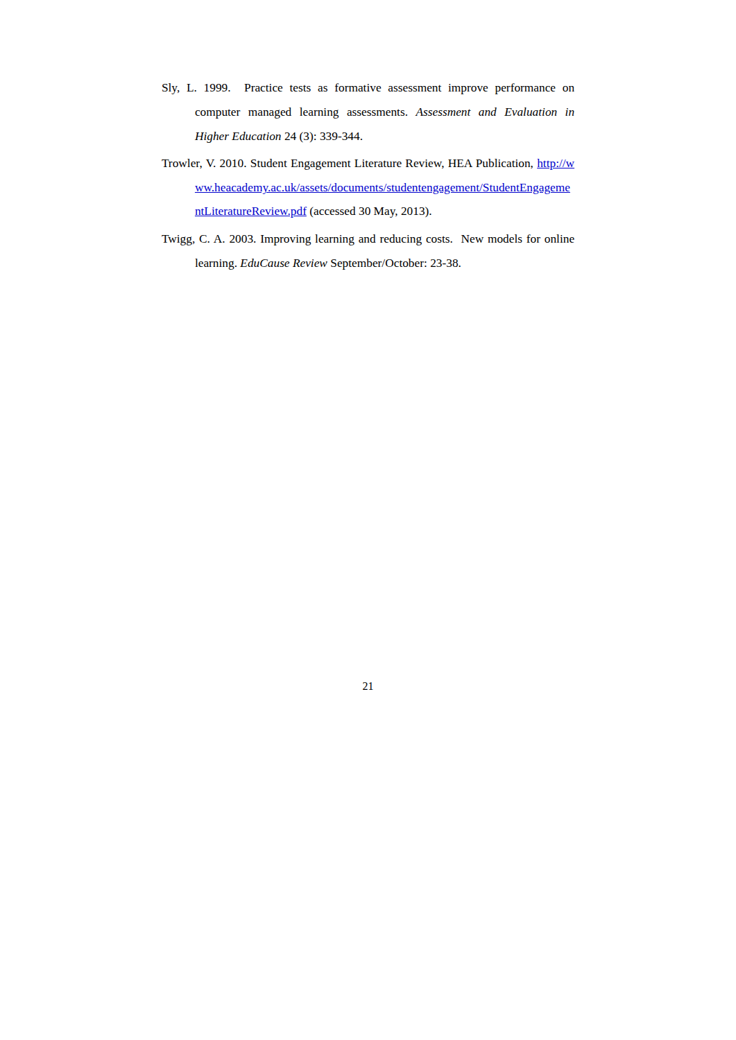Sly, L. 1999. Practice tests as formative assessment improve performance on computer managed learning assessments. Assessment and Evaluation in Higher Education 24 (3): 339-344.
Trowler, V. 2010. Student Engagement Literature Review, HEA Publication, http://www.heacademy.ac.uk/assets/documents/studentengagement/StudentEngagementLiteratureReview.pdf (accessed 30 May, 2013).
Twigg, C. A. 2003. Improving learning and reducing costs. New models for online learning. EduCause Review September/October: 23-38.
21